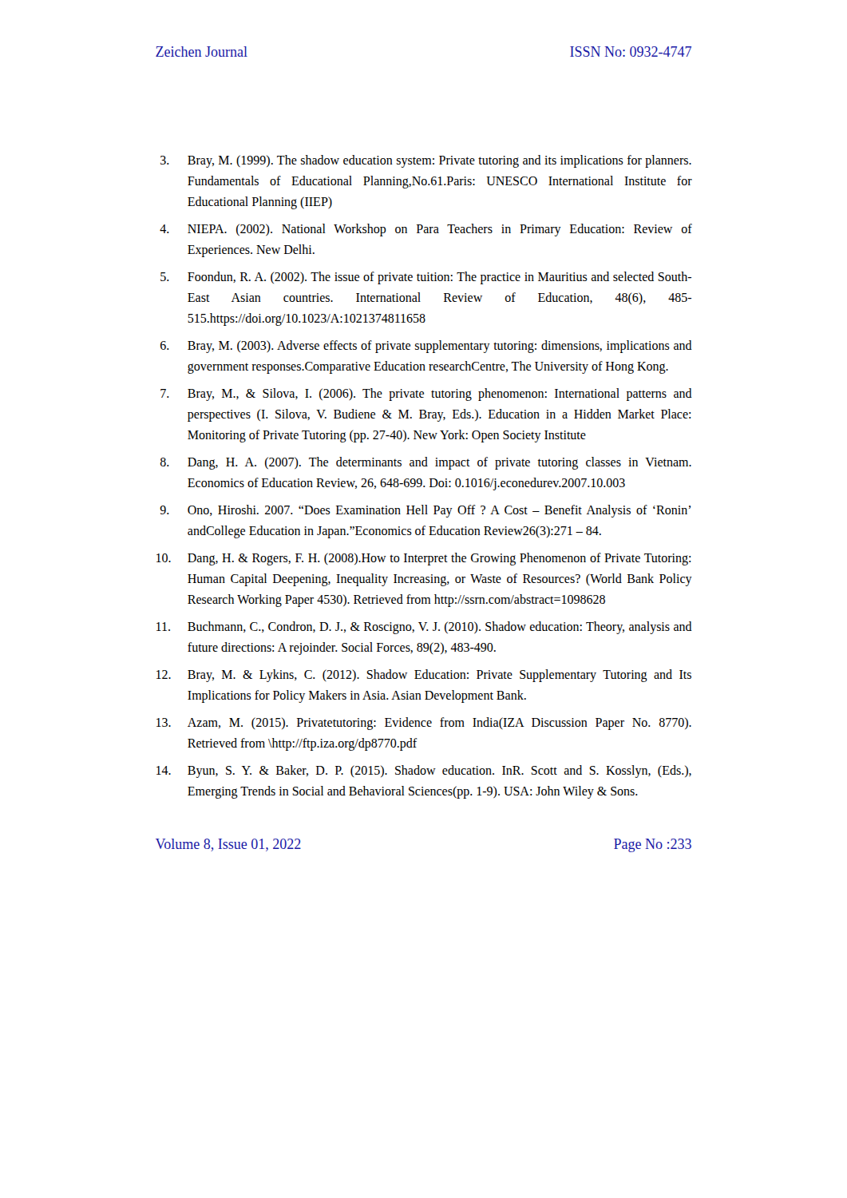Zeichen Journal ISSN No: 0932-4747
Bray, M. (1999). The shadow education system: Private tutoring and its implications for planners. Fundamentals of Educational Planning,No.61.Paris: UNESCO International Institute for Educational Planning (IIEP)
NIEPA. (2002). National Workshop on Para Teachers in Primary Education: Review of Experiences. New Delhi.
Foondun, R. A. (2002). The issue of private tuition: The practice in Mauritius and selected South-East Asian countries. International Review of Education, 48(6), 485-515.https://doi.org/10.1023/A:1021374811658
Bray, M. (2003). Adverse effects of private supplementary tutoring: dimensions, implications and government responses.Comparative Education researchCentre, The University of Hong Kong.
Bray, M., & Silova, I. (2006). The private tutoring phenomenon: International patterns and perspectives (I. Silova, V. Budiene & M. Bray, Eds.). Education in a Hidden Market Place: Monitoring of Private Tutoring (pp. 27-40). New York: Open Society Institute
Dang, H. A. (2007). The determinants and impact of private tutoring classes in Vietnam. Economics of Education Review, 26, 648-699. Doi: 0.1016/j.econedurev.2007.10.003
Ono, Hiroshi. 2007. “Does Examination Hell Pay Off ? A Cost – Benefit Analysis of ‘Ronin’ andCollege Education in Japan.”Economics of Education Review26(3):271 – 84.
Dang, H. & Rogers, F. H. (2008).How to Interpret the Growing Phenomenon of Private Tutoring: Human Capital Deepening, Inequality Increasing, or Waste of Resources? (World Bank Policy Research Working Paper 4530). Retrieved from http://ssrn.com/abstract=1098628
Buchmann, C., Condron, D. J., & Roscigno, V. J. (2010). Shadow education: Theory, analysis and future directions: A rejoinder. Social Forces, 89(2), 483-490.
Bray, M. & Lykins, C. (2012). Shadow Education: Private Supplementary Tutoring and Its Implications for Policy Makers in Asia. Asian Development Bank.
Azam, M. (2015). Privatetutoring: Evidence from India(IZA Discussion Paper No. 8770). Retrieved from \http://ftp.iza.org/dp8770.pdf
Byun, S. Y. & Baker, D. P. (2015). Shadow education. InR. Scott and S. Kosslyn, (Eds.), Emerging Trends in Social and Behavioral Sciences(pp. 1-9). USA: John Wiley & Sons.
Volume 8, Issue 01, 2022 Page No :233